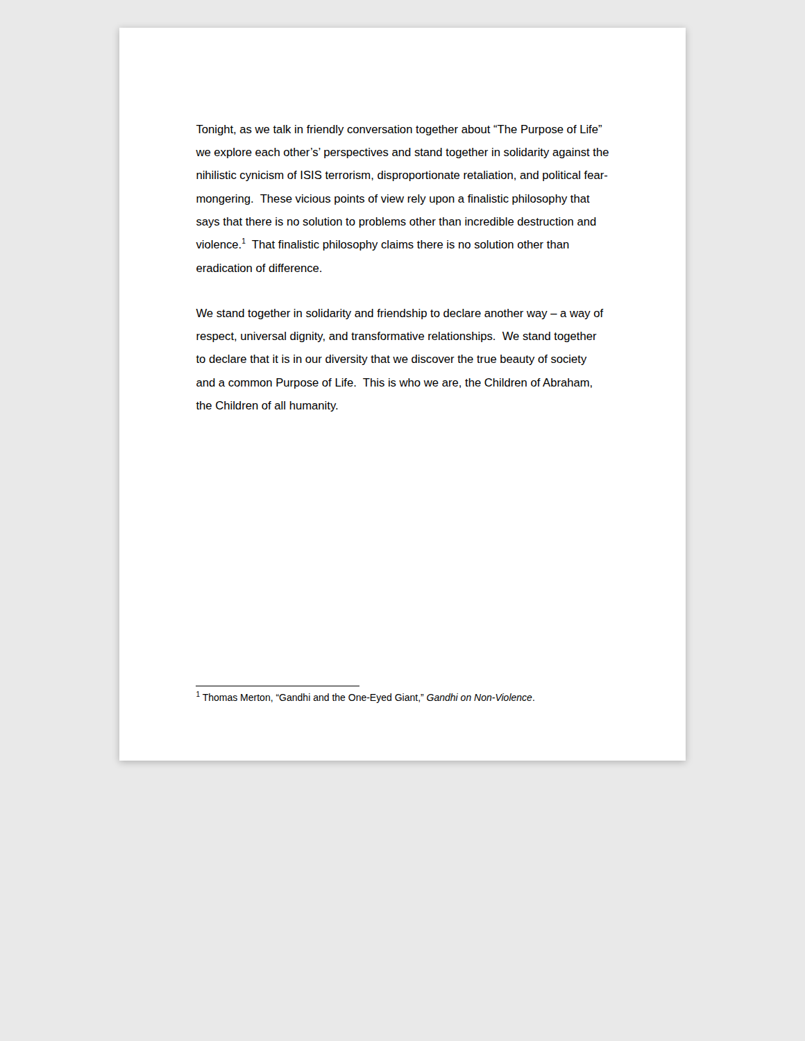Tonight, as we talk in friendly conversation together about “The Purpose of Life” we explore each other’s’ perspectives and stand together in solidarity against the nihilistic cynicism of ISIS terrorism, disproportionate retaliation, and political fear-mongering. These vicious points of view rely upon a finalistic philosophy that says that there is no solution to problems other than incredible destruction and violence.1 That finalistic philosophy claims there is no solution other than eradication of difference.
We stand together in solidarity and friendship to declare another way – a way of respect, universal dignity, and transformative relationships. We stand together to declare that it is in our diversity that we discover the true beauty of society and a common Purpose of Life. This is who we are, the Children of Abraham, the Children of all humanity.
1 Thomas Merton, “Gandhi and the One-Eyed Giant,” Gandhi on Non-Violence.